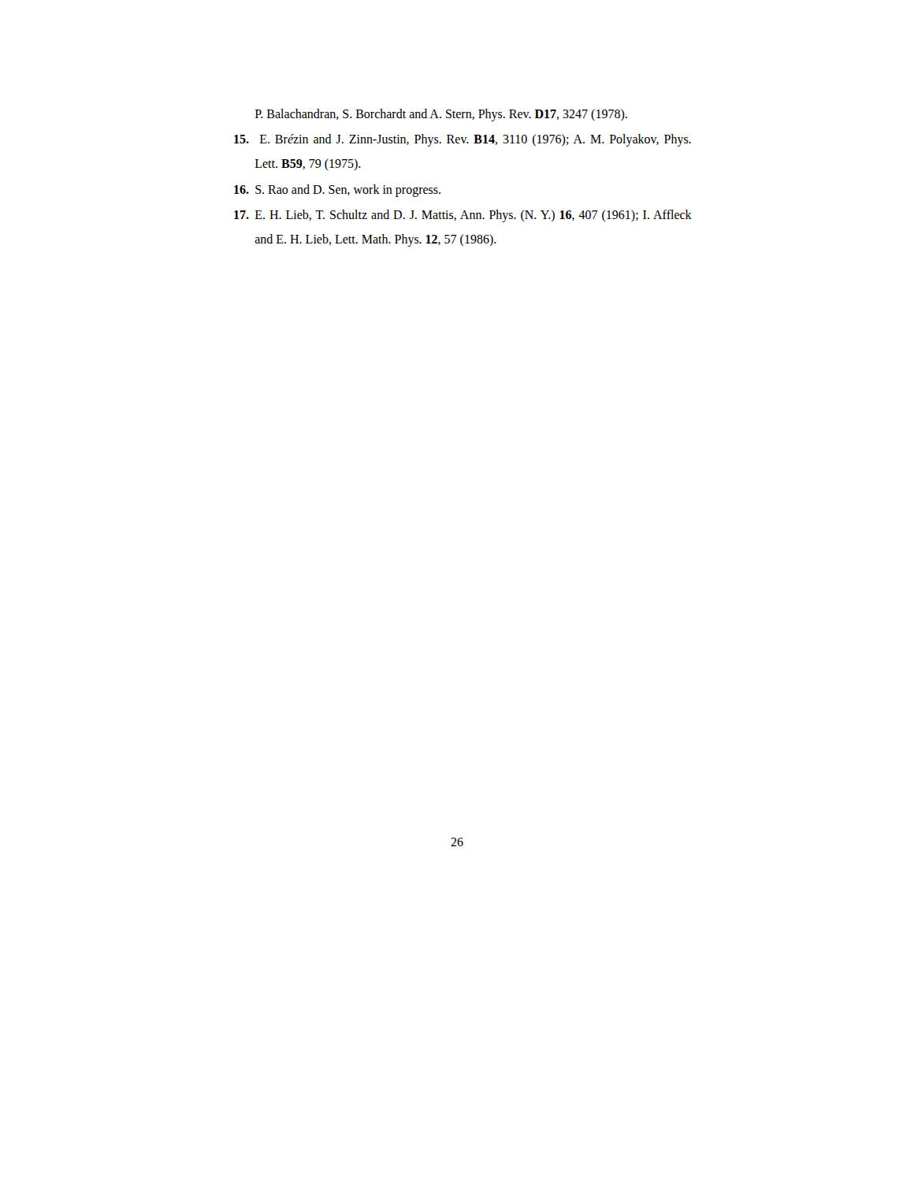P. Balachandran, S. Borchardt and A. Stern, Phys. Rev. D17, 3247 (1978).
15. E. Brézin and J. Zinn-Justin, Phys. Rev. B14, 3110 (1976); A. M. Polyakov, Phys. Lett. B59, 79 (1975).
16. S. Rao and D. Sen, work in progress.
17. E. H. Lieb, T. Schultz and D. J. Mattis, Ann. Phys. (N. Y.) 16, 407 (1961); I. Affleck and E. H. Lieb, Lett. Math. Phys. 12, 57 (1986).
26